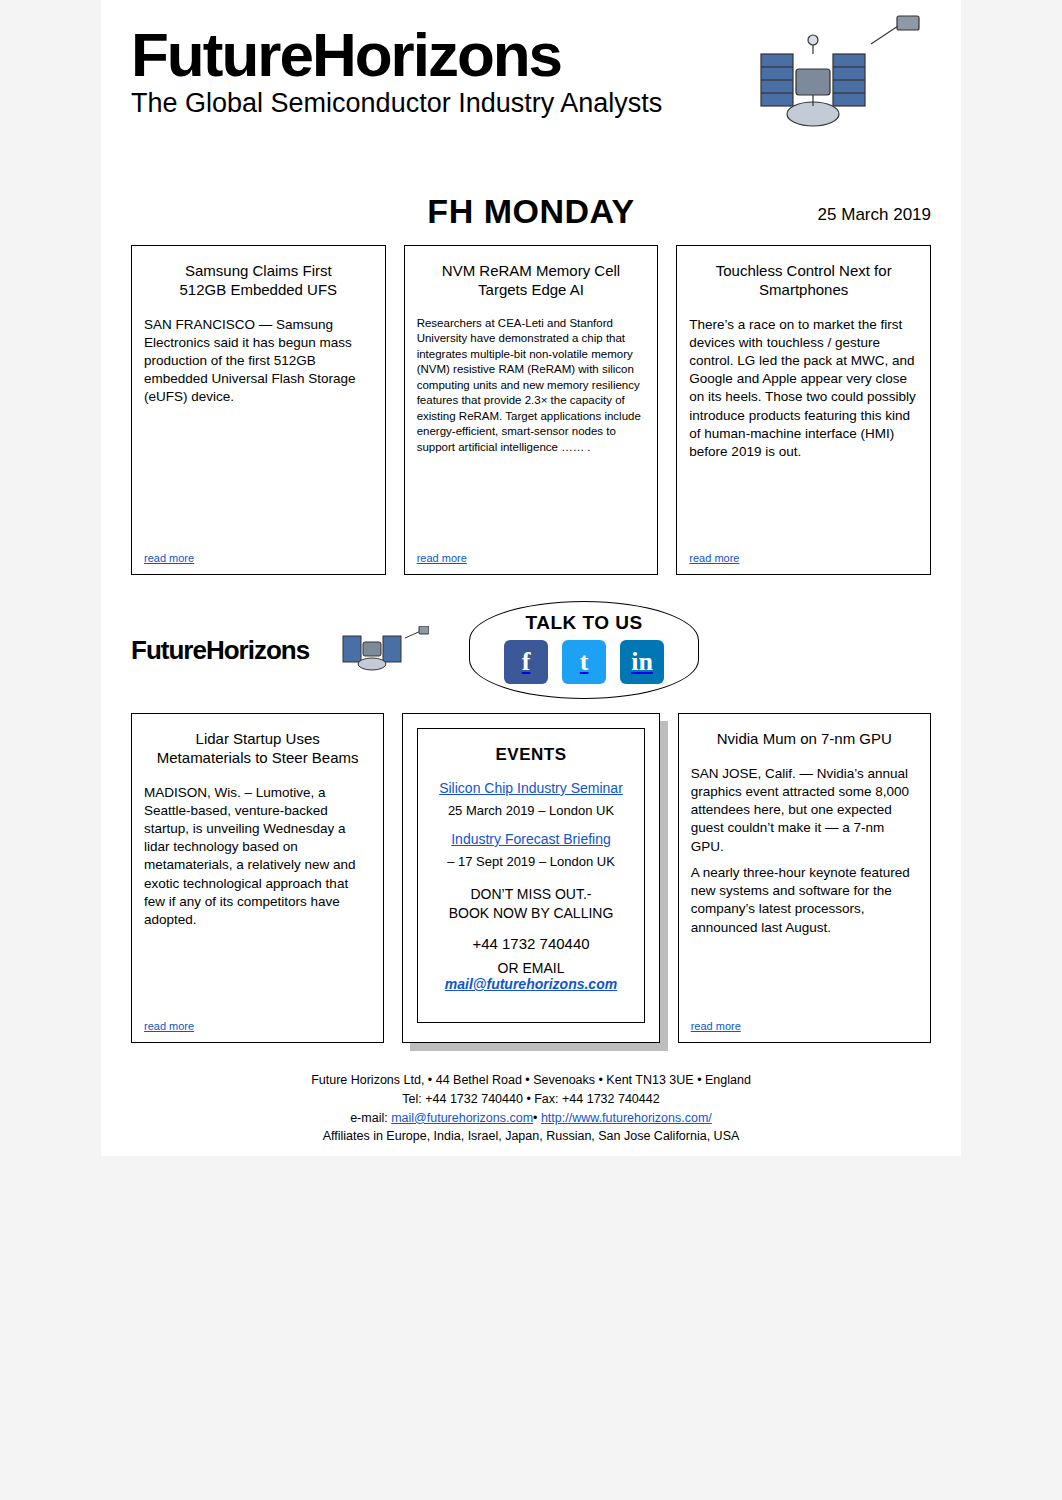Future Horizons
The Global Semiconductor Industry Analysts
FH MONDAY
25 March 2019
Samsung Claims First
512GB Embedded UFS
SAN FRANCISCO — Samsung Electronics said it has begun mass production of the first 512GB embedded Universal Flash Storage (eUFS) device.
read more
NVM ReRAM Memory Cell
Targets Edge AI
Researchers at CEA-Leti and Stanford University have demonstrated a chip that integrates multiple-bit non-volatile memory (NVM) resistive RAM (ReRAM) with silicon computing units and new memory resiliency features that provide 2.3× the capacity of existing ReRAM. Target applications include energy-efficient, smart-sensor nodes to support artificial intelligence …… .
read more
Touchless Control Next for
Smartphones
There’s a race on to market the first devices with touchless / gesture control. LG led the pack at MWC, and Google and Apple appear very close on its heels. Those two could possibly introduce products featuring this kind of human-machine interface (HMI) before 2019 is out.
read more
FutureHorizons
TALK TO US
f t in
Lidar Startup Uses
Metamaterials to Steer Beams
MADISON, Wis. – Lumotive, a Seattle-based, venture-backed startup, is unveiling Wednesday a lidar technology based on metamaterials, a relatively new and exotic technological approach that few if any of its competitors have adopted.
read more
EVENTS
Silicon Chip Industry Seminar
25 March 2019 – London UK
Industry Forecast Briefing
– 17 Sept 2019 – London UK
DON’T MISS OUT.-
BOOK NOW BY CALLING
+44 1732 740440
OR EMAIL
mail@futurehorizons.com
Nvidia Mum on 7-nm GPU
SAN JOSE, Calif. — Nvidia’s annual graphics event attracted some 8,000 attendees here, but one expected guest couldn’t make it — a 7-nm GPU.
A nearly three-hour keynote featured new systems and software for the company’s latest processors, announced last August.
read more
Future Horizons Ltd, • 44 Bethel Road • Sevenoaks • Kent TN13 3UE • England
Tel: +44 1732 740440 • Fax: +44 1732 740442
e-mail: mail@futurehorizons.com• http://www.futurehorizons.com/
Affiliates in Europe, India, Israel, Japan, Russian, San Jose California, USA